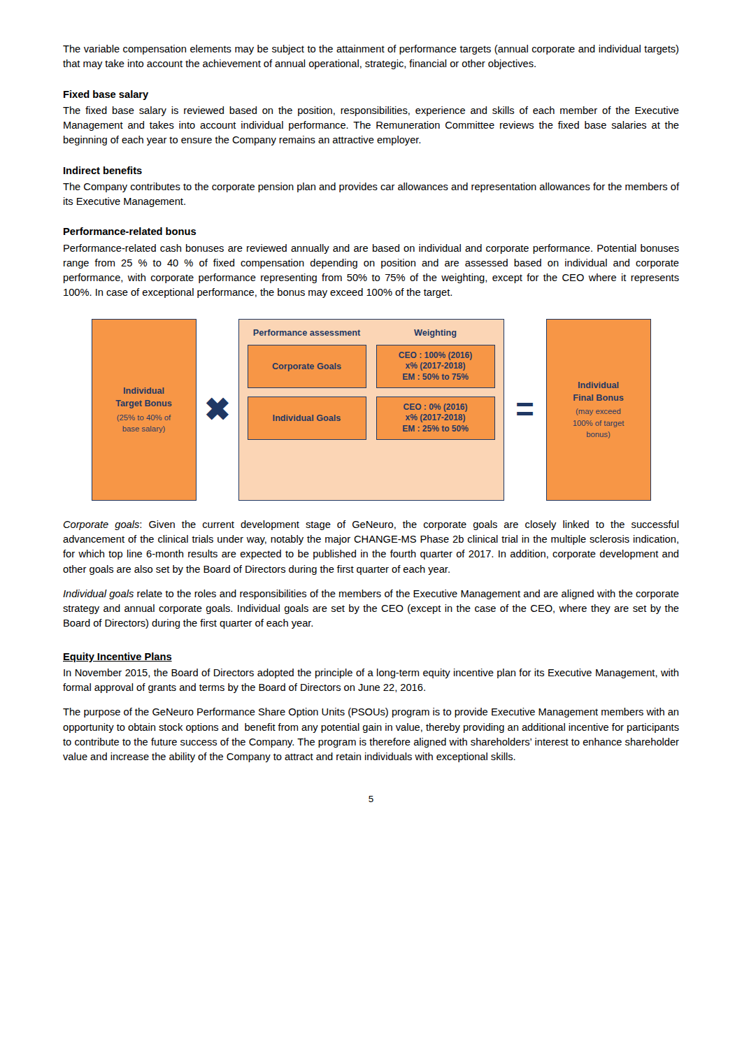The variable compensation elements may be subject to the attainment of performance targets (annual corporate and individual targets) that may take into account the achievement of annual operational, strategic, financial or other objectives.
Fixed base salary
The fixed base salary is reviewed based on the position, responsibilities, experience and skills of each member of the Executive Management and takes into account individual performance. The Remuneration Committee reviews the fixed base salaries at the beginning of each year to ensure the Company remains an attractive employer.
Indirect benefits
The Company contributes to the corporate pension plan and provides car allowances and representation allowances for the members of its Executive Management.
Performance-related bonus
Performance-related cash bonuses are reviewed annually and are based on individual and corporate performance. Potential bonuses range from 25 % to 40 % of fixed compensation depending on position and are assessed based on individual and corporate performance, with corporate performance representing from 50% to 75% of the weighting, except for the CEO where it represents 100%. In case of exceptional performance, the bonus may exceed 100% of the target.
Individual
Target Bonus (25% to 40% of
base salary)
✖
Performance assessment
Weighting
Corporate Goals
CEO : 100% (2016)
x% (2017-2018)
EM : 50% to 75%
Individual Goals
CEO : 0% (2016)
x% (2017-2018)
EM : 25% to 50%
=
Individual
Final Bonus (may exceed
100% of target
bonus)
Corporate goals: Given the current development stage of GeNeuro, the corporate goals are closely linked to the successful advancement of the clinical trials under way, notably the major CHANGE-MS Phase 2b clinical trial in the multiple sclerosis indication, for which top line 6-month results are expected to be published in the fourth quarter of 2017. In addition, corporate development and other goals are also set by the Board of Directors during the first quarter of each year.
Individual goals relate to the roles and responsibilities of the members of the Executive Management and are aligned with the corporate strategy and annual corporate goals. Individual goals are set by the CEO (except in the case of the CEO, where they are set by the Board of Directors) during the first quarter of each year.
Equity Incentive Plans
In November 2015, the Board of Directors adopted the principle of a long-term equity incentive plan for its Executive Management, with formal approval of grants and terms by the Board of Directors on June 22, 2016.
The purpose of the GeNeuro Performance Share Option Units (PSOUs) program is to provide Executive Management members with an opportunity to obtain stock options and benefit from any potential gain in value, thereby providing an additional incentive for participants to contribute to the future success of the Company. The program is therefore aligned with shareholders’ interest to enhance shareholder value and increase the ability of the Company to attract and retain individuals with exceptional skills.
5